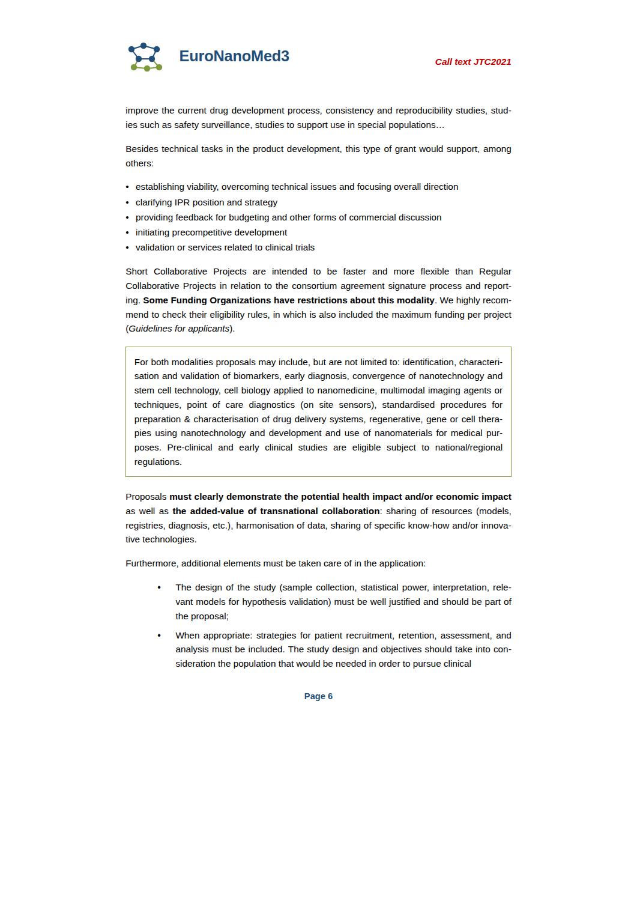Euro Nano Med 3
Call text JTC2021
improve the current drug development process, consistency and reproducibility studies, studies such as safety surveillance, studies to support use in special populations…
Besides technical tasks in the product development, this type of grant would support, among others:
establishing viability, overcoming technical issues and focusing overall direction
clarifying IPR position and strategy
providing feedback for budgeting and other forms of commercial discussion
initiating precompetitive development
validation or services related to clinical trials
Short Collaborative Projects are intended to be faster and more flexible than Regular Collaborative Projects in relation to the consortium agreement signature process and reporting. Some Funding Organizations have restrictions about this modality. We highly recommend to check their eligibility rules, in which is also included the maximum funding per project (Guidelines for applicants).
For both modalities proposals may include, but are not limited to: identification, characterisation and validation of biomarkers, early diagnosis, convergence of nanotechnology and stem cell technology, cell biology applied to nanomedicine, multimodal imaging agents or techniques, point of care diagnostics (on site sensors), standardised procedures for preparation & characterisation of drug delivery systems, regenerative, gene or cell therapies using nanotechnology and development and use of nanomaterials for medical purposes. Pre-clinical and early clinical studies are eligible subject to national/regional regulations.
Proposals must clearly demonstrate the potential health impact and/or economic impact as well as the added-value of transnational collaboration: sharing of resources (models, registries, diagnosis, etc.), harmonisation of data, sharing of specific know-how and/or innovative technologies.
Furthermore, additional elements must be taken care of in the application:
The design of the study (sample collection, statistical power, interpretation, relevant models for hypothesis validation) must be well justified and should be part of the proposal;
When appropriate: strategies for patient recruitment, retention, assessment, and analysis must be included. The study design and objectives should take into consideration the population that would be needed in order to pursue clinical
Page 6